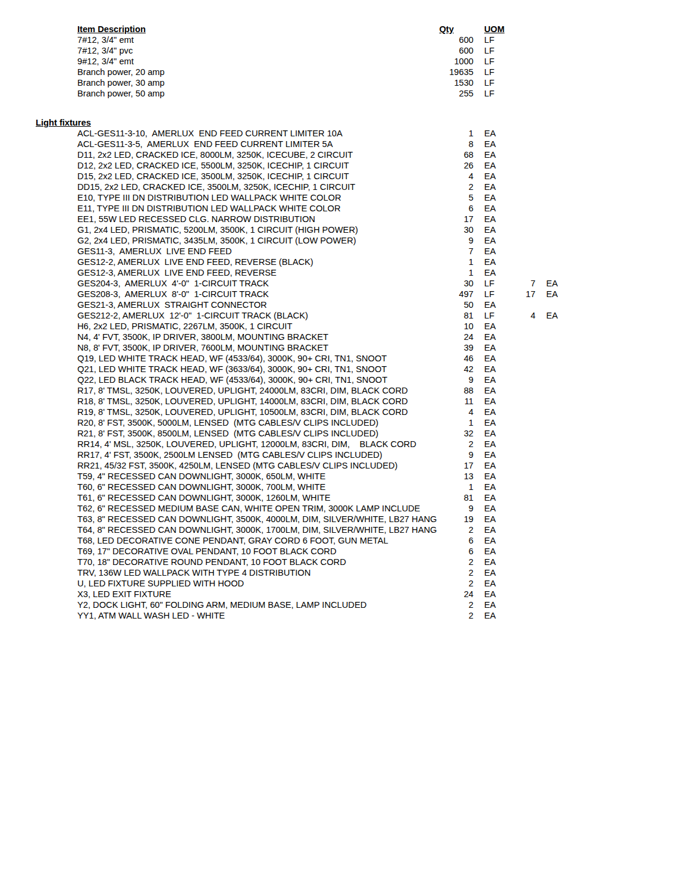| Item Description | Qty | UOM | | |
| --- | --- | --- | --- | --- |
| 7#12, 3/4" emt | 600 | LF | | |
| 7#12, 3/4" pvc | 600 | LF | | |
| 9#12, 3/4" emt | 1000 | LF | | |
| Branch power, 20 amp | 19635 | LF | | |
| Branch power, 30 amp | 1530 | LF | | |
| Branch power, 50 amp | 255 | LF | | |
| Light fixtures |
| ACL-GES11-3-10, AMERLUX END FEED CURRENT LIMITER 10A | 1 | EA | | |
| ACL-GES11-3-5, AMERLUX END FEED CURRENT LIMITER 5A | 8 | EA | | |
| D11, 2x2 LED, CRACKED ICE, 8000LM, 3250K, ICECUBE, 2 CIRCUIT | 68 | EA | | |
| D12, 2x2 LED, CRACKED ICE, 5500LM, 3250K, ICECHIP, 1 CIRCUIT | 26 | EA | | |
| D15, 2x2 LED, CRACKED ICE, 3500LM, 3250K, ICECHIP, 1 CIRCUIT | 4 | EA | | |
| DD15, 2x2 LED, CRACKED ICE, 3500LM, 3250K, ICECHIP, 1 CIRCUIT | 2 | EA | | |
| E10, TYPE III DN DISTRIBUTION LED WALLPACK WHITE COLOR | 5 | EA | | |
| E11, TYPE III DN DISTRIBUTION LED WALLPACK WHITE COLOR | 6 | EA | | |
| EE1, 55W LED RECESSED CLG. NARROW DISTRIBUTION | 17 | EA | | |
| G1, 2x4 LED, PRISMATIC, 5200LM, 3500K, 1 CIRCUIT (HIGH POWER) | 30 | EA | | |
| G2, 2x4 LED, PRISMATIC, 3435LM, 3500K, 1 CIRCUIT (LOW POWER) | 9 | EA | | |
| GES11-3, AMERLUX LIVE END FEED | 7 | EA | | |
| GES12-2, AMERLUX LIVE END FEED, REVERSE (BLACK) | 1 | EA | | |
| GES12-3, AMERLUX LIVE END FEED, REVERSE | 1 | EA | | |
| GES204-3, AMERLUX 4'-0" 1-CIRCUIT TRACK | 30 | LF | 7 | EA |
| GES208-3, AMERLUX 8'-0" 1-CIRCUIT TRACK | 497 | LF | 17 | EA |
| GES21-3, AMERLUX STRAIGHT CONNECTOR | 50 | EA | | |
| GES212-2, AMERLUX 12'-0" 1-CIRCUIT TRACK (BLACK) | 81 | LF | 4 | EA |
| H6, 2x2 LED, PRISMATIC, 2267LM, 3500K, 1 CIRCUIT | 10 | EA | | |
| N4, 4' FVT, 3500K, IP DRIVER, 3800LM, MOUNTING BRACKET | 24 | EA | | |
| N8, 8' FVT, 3500K, IP DRIVER, 7600LM, MOUNTING BRACKET | 39 | EA | | |
| Q19, LED WHITE TRACK HEAD, WF (4533/64), 3000K, 90+ CRI, TN1, SNOOT | 46 | EA | | |
| Q21, LED WHITE TRACK HEAD, WF (3633/64), 3000K, 90+ CRI, TN1, SNOOT | 42 | EA | | |
| Q22, LED BLACK TRACK HEAD, WF (4533/64), 3000K, 90+ CRI, TN1, SNOOT | 9 | EA | | |
| R17, 8' TMSL, 3250K, LOUVERED, UPLIGHT, 24000LM, 83CRI, DIM, BLACK CORD | 88 | EA | | |
| R18, 8' TMSL, 3250K, LOUVERED, UPLIGHT, 14000LM, 83CRI, DIM, BLACK CORD | 11 | EA | | |
| R19, 8' TMSL, 3250K, LOUVERED, UPLIGHT, 10500LM, 83CRI, DIM, BLACK CORD | 4 | EA | | |
| R20, 8' FST, 3500K, 5000LM, LENSED (MTG CABLES/V CLIPS INCLUDED) | 1 | EA | | |
| R21, 8' FST, 3500K, 8500LM, LENSED (MTG CABLES/V CLIPS INCLUDED) | 32 | EA | | |
| RR14, 4' MSL, 3250K, LOUVERED, UPLIGHT, 12000LM, 83CRI, DIM, BLACK CORD | 2 | EA | | |
| RR17, 4' FST, 3500K, 2500LM LENSED (MTG CABLES/V CLIPS INCLUDED) | 9 | EA | | |
| RR21, 45/32 FST, 3500K, 4250LM, LENSED (MTG CABLES/V CLIPS INCLUDED) | 17 | EA | | |
| T59, 4" RECESSED CAN DOWNLIGHT, 3000K, 650LM, WHITE | 13 | EA | | |
| T60, 6" RECESSED CAN DOWNLIGHT, 3000K, 700LM, WHITE | 1 | EA | | |
| T61, 6" RECESSED CAN DOWNLIGHT, 3000K, 1260LM, WHITE | 81 | EA | | |
| T62, 6" RECESSED MEDIUM BASE CAN, WHITE OPEN TRIM, 3000K LAMP INCLUDE | 9 | EA | | |
| T63, 8" RECESSED CAN DOWNLIGHT, 3500K, 4000LM, DIM, SILVER/WHITE, LB27 HANG | 19 | EA | | |
| T64, 8" RECESSED CAN DOWNLIGHT, 3000K, 1700LM, DIM, SILVER/WHITE, LB27 HANG | 2 | EA | | |
| T68, LED DECORATIVE CONE PENDANT, GRAY CORD 6 FOOT, GUN METAL | 6 | EA | | |
| T69, 17" DECORATIVE OVAL PENDANT, 10 FOOT BLACK CORD | 6 | EA | | |
| T70, 18" DECORATIVE ROUND PENDANT, 10 FOOT BLACK CORD | 2 | EA | | |
| TRV, 136W LED WALLPACK WITH TYPE 4 DISTRIBUTION | 2 | EA | | |
| U, LED FIXTURE SUPPLIED WITH HOOD | 2 | EA | | |
| X3, LED EXIT FIXTURE | 24 | EA | | |
| Y2, DOCK LIGHT, 60" FOLDING ARM, MEDIUM BASE, LAMP INCLUDED | 2 | EA | | |
| YY1, ATM WALL WASH LED - WHITE | 2 | EA | | |